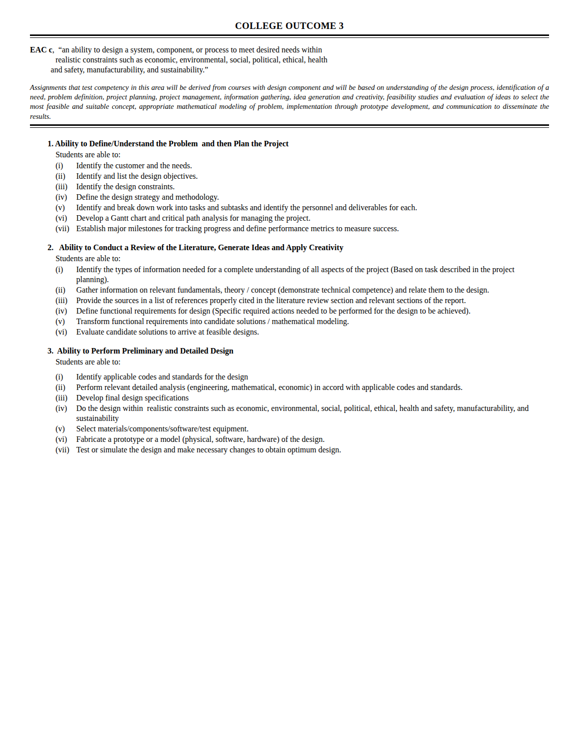COLLEGE OUTCOME 3
EAC c, “an ability to design a system, component, or process to meet desired needs within realistic constraints such as economic, environmental, social, political, ethical, health and safety, manufacturability, and sustainability.”
Assignments that test competency in this area will be derived from courses with design component and will be based on understanding of the design process, identification of a need, problem definition, project planning, project management, information gathering, idea generation and creativity, feasibility studies and evaluation of ideas to select the most feasible and suitable concept, appropriate mathematical modeling of problem, implementation through prototype development, and communication to disseminate the results.
1. Ability to Define/Understand the Problem and then Plan the Project
Students are able to:
(i) Identify the customer and the needs.
(ii) Identify and list the design objectives.
(iii) Identify the design constraints.
(iv) Define the design strategy and methodology.
(v) Identify and break down work into tasks and subtasks and identify the personnel and deliverables for each.
(vi) Develop a Gantt chart and critical path analysis for managing the project.
(vii) Establish major milestones for tracking progress and define performance metrics to measure success.
2. Ability to Conduct a Review of the Literature, Generate Ideas and Apply Creativity
Students are able to:
(i) Identify the types of information needed for a complete understanding of all aspects of the project (Based on task described in the project planning).
(ii) Gather information on relevant fundamentals, theory / concept (demonstrate technical competence) and relate them to the design.
(iii) Provide the sources in a list of references properly cited in the literature review section and relevant sections of the report.
(iv) Define functional requirements for design (Specific required actions needed to be performed for the design to be achieved).
(v) Transform functional requirements into candidate solutions / mathematical modeling.
(vi) Evaluate candidate solutions to arrive at feasible designs.
3. Ability to Perform Preliminary and Detailed Design
Students are able to:
(i) Identify applicable codes and standards for the design
(ii) Perform relevant detailed analysis (engineering, mathematical, economic) in accord with applicable codes and standards.
(iii) Develop final design specifications
(iv) Do the design within realistic constraints such as economic, environmental, social, political, ethical, health and safety, manufacturability, and sustainability
(v) Select materials/components/software/test equipment.
(vi) Fabricate a prototype or a model (physical, software, hardware) of the design.
(vii) Test or simulate the design and make necessary changes to obtain optimum design.